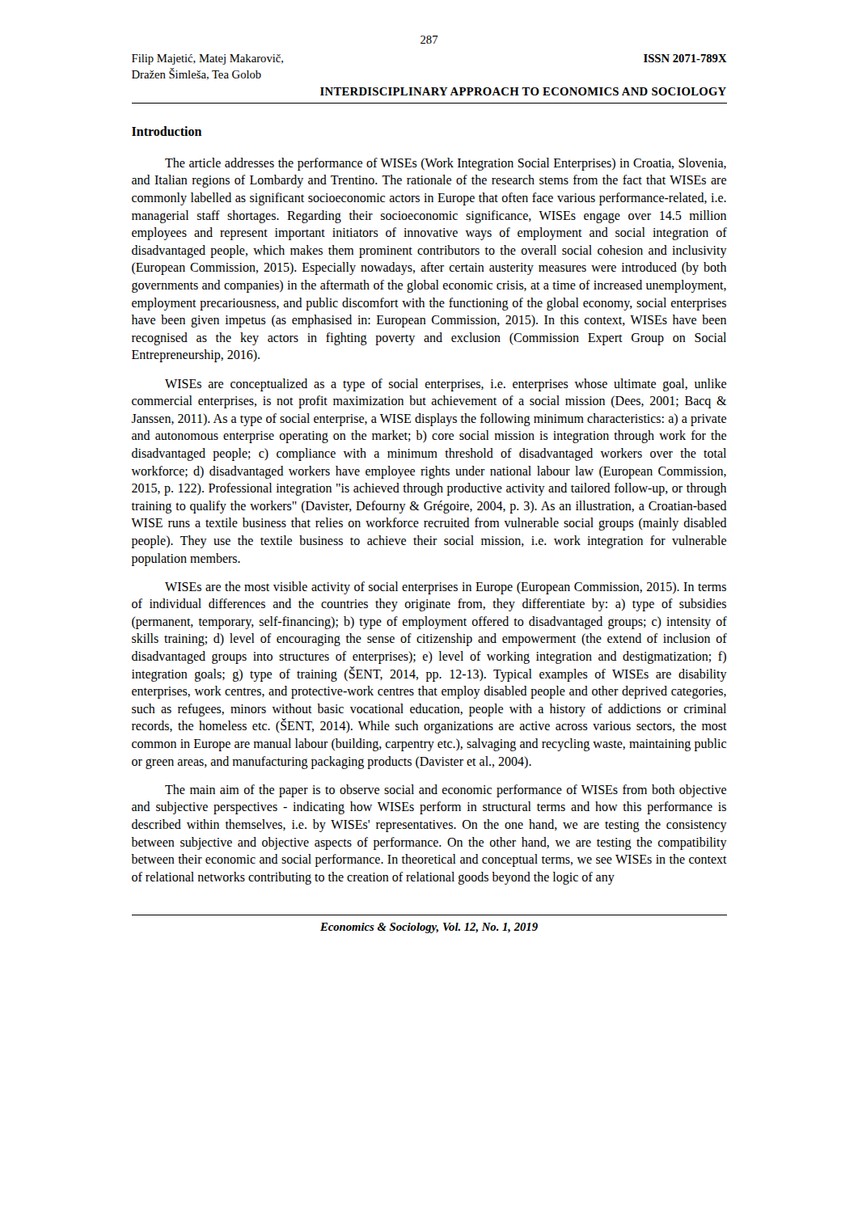287
Filip Majetić, Matej Makarovič,
Dražen Šimleša, Tea Golob
ISSN 2071-789X
INTERDISCIPLINARY APPROACH TO ECONOMICS AND SOCIOLOGY
Introduction
The article addresses the performance of WISEs (Work Integration Social Enterprises) in Croatia, Slovenia, and Italian regions of Lombardy and Trentino. The rationale of the research stems from the fact that WISEs are commonly labelled as significant socioeconomic actors in Europe that often face various performance-related, i.e. managerial staff shortages. Regarding their socioeconomic significance, WISEs engage over 14.5 million employees and represent important initiators of innovative ways of employment and social integration of disadvantaged people, which makes them prominent contributors to the overall social cohesion and inclusivity (European Commission, 2015). Especially nowadays, after certain austerity measures were introduced (by both governments and companies) in the aftermath of the global economic crisis, at a time of increased unemployment, employment precariousness, and public discomfort with the functioning of the global economy, social enterprises have been given impetus (as emphasised in: European Commission, 2015). In this context, WISEs have been recognised as the key actors in fighting poverty and exclusion (Commission Expert Group on Social Entrepreneurship, 2016).
WISEs are conceptualized as a type of social enterprises, i.e. enterprises whose ultimate goal, unlike commercial enterprises, is not profit maximization but achievement of a social mission (Dees, 2001; Bacq & Janssen, 2011). As a type of social enterprise, a WISE displays the following minimum characteristics: a) a private and autonomous enterprise operating on the market; b) core social mission is integration through work for the disadvantaged people; c) compliance with a minimum threshold of disadvantaged workers over the total workforce; d) disadvantaged workers have employee rights under national labour law (European Commission, 2015, p. 122). Professional integration "is achieved through productive activity and tailored follow-up, or through training to qualify the workers" (Davister, Defourny & Grégoire, 2004, p. 3). As an illustration, a Croatian-based WISE runs a textile business that relies on workforce recruited from vulnerable social groups (mainly disabled people). They use the textile business to achieve their social mission, i.e. work integration for vulnerable population members.
WISEs are the most visible activity of social enterprises in Europe (European Commission, 2015). In terms of individual differences and the countries they originate from, they differentiate by: a) type of subsidies (permanent, temporary, self-financing); b) type of employment offered to disadvantaged groups; c) intensity of skills training; d) level of encouraging the sense of citizenship and empowerment (the extend of inclusion of disadvantaged groups into structures of enterprises); e) level of working integration and destigmatization; f) integration goals; g) type of training (ŠENT, 2014, pp. 12-13). Typical examples of WISEs are disability enterprises, work centres, and protective-work centres that employ disabled people and other deprived categories, such as refugees, minors without basic vocational education, people with a history of addictions or criminal records, the homeless etc. (ŠENT, 2014). While such organizations are active across various sectors, the most common in Europe are manual labour (building, carpentry etc.), salvaging and recycling waste, maintaining public or green areas, and manufacturing packaging products (Davister et al., 2004).
The main aim of the paper is to observe social and economic performance of WISEs from both objective and subjective perspectives - indicating how WISEs perform in structural terms and how this performance is described within themselves, i.e. by WISEs' representatives. On the one hand, we are testing the consistency between subjective and objective aspects of performance. On the other hand, we are testing the compatibility between their economic and social performance. In theoretical and conceptual terms, we see WISEs in the context of relational networks contributing to the creation of relational goods beyond the logic of any
Economics & Sociology, Vol. 12, No. 1, 2019